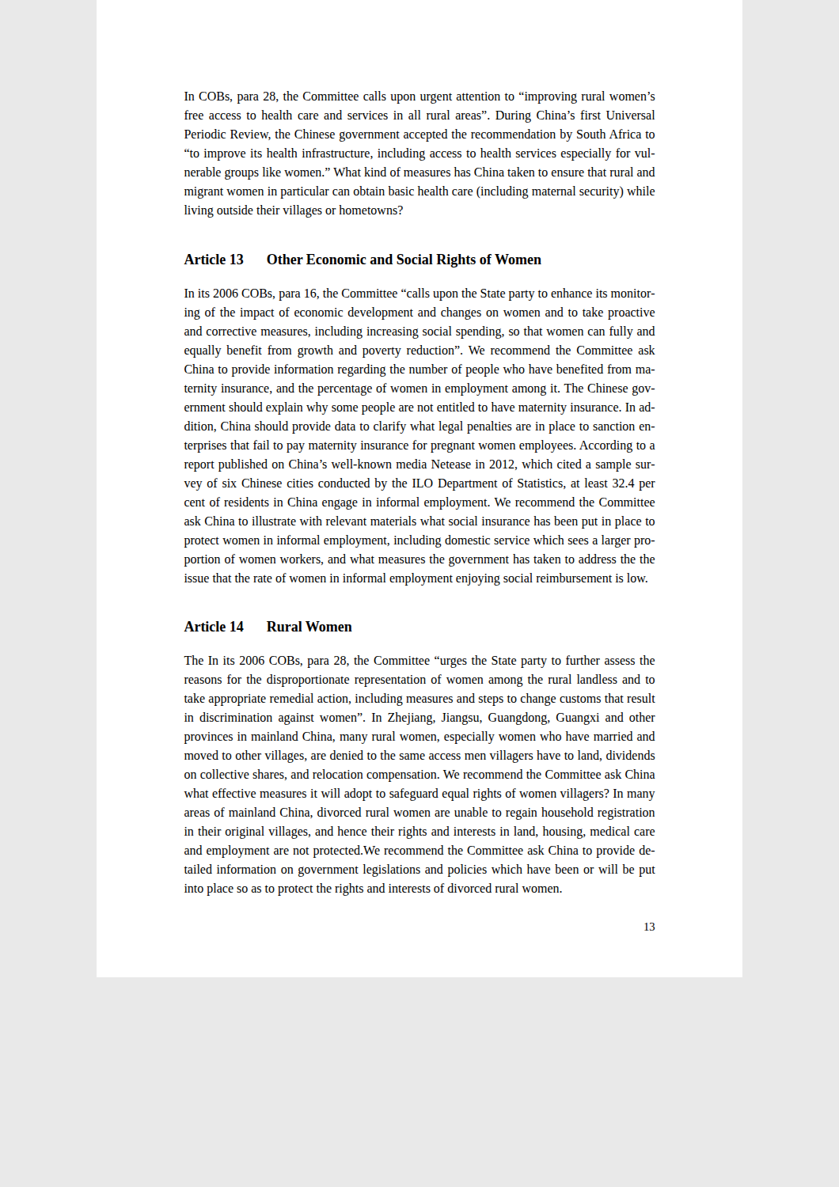In COBs, para 28, the Committee calls upon urgent attention to “improving rural women’s free access to health care and services in all rural areas”. During China’s first Universal Periodic Review, the Chinese government accepted the recommendation by South Africa to “to improve its health infrastructure, including access to health services especially for vulnerable groups like women.” What kind of measures has China taken to ensure that rural and migrant women in particular can obtain basic health care (including maternal security) while living outside their villages or hometowns?
Article 13 Other Economic and Social Rights of Women
In its 2006 COBs, para 16, the Committee “calls upon the State party to enhance its monitoring of the impact of economic development and changes on women and to take proactive and corrective measures, including increasing social spending, so that women can fully and equally benefit from growth and poverty reduction”. We recommend the Committee ask China to provide information regarding the number of people who have benefited from maternity insurance, and the percentage of women in employment among it. The Chinese government should explain why some people are not entitled to have maternity insurance. In addition, China should provide data to clarify what legal penalties are in place to sanction enterprises that fail to pay maternity insurance for pregnant women employees. According to a report published on China’s well-known media Netease in 2012, which cited a sample survey of six Chinese cities conducted by the ILO Department of Statistics, at least 32.4 per cent of residents in China engage in informal employment. We recommend the Committee ask China to illustrate with relevant materials what social insurance has been put in place to protect women in informal employment, including domestic service which sees a larger proportion of women workers, and what measures the government has taken to address the the issue that the rate of women in informal employment enjoying social reimbursement is low.
Article 14 Rural Women
The In its 2006 COBs, para 28, the Committee “urges the State party to further assess the reasons for the disproportionate representation of women among the rural landless and to take appropriate remedial action, including measures and steps to change customs that result in discrimination against women”. In Zhejiang, Jiangsu, Guangdong, Guangxi and other provinces in mainland China, many rural women, especially women who have married and moved to other villages, are denied to the same access men villagers have to land, dividends on collective shares, and relocation compensation. We recommend the Committee ask China what effective measures it will adopt to safeguard equal rights of women villagers? In many areas of mainland China, divorced rural women are unable to regain household registration in their original villages, and hence their rights and interests in land, housing, medical care and employment are not protected.We recommend the Committee ask China to provide detailed information on government legislations and policies which have been or will be put into place so as to protect the rights and interests of divorced rural women.
13